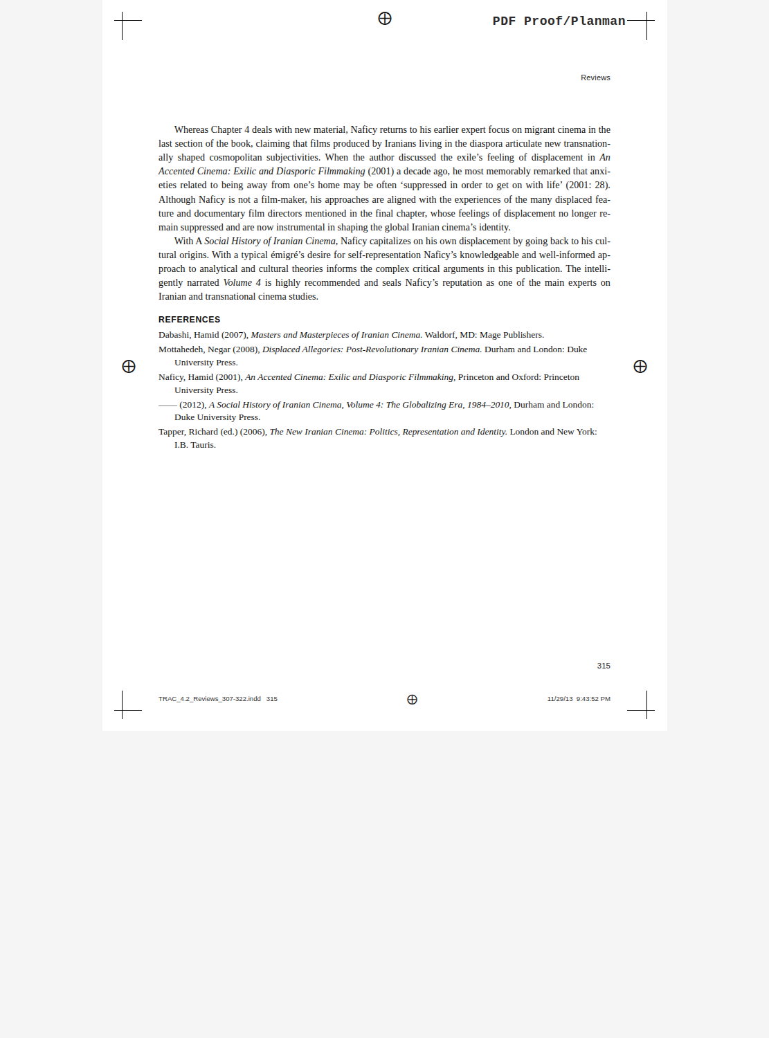⨁
⨁
⨁
PDF Proof/Planman
Reviews
Whereas Chapter 4 deals with new material, Naficy returns to his earlier expert focus on migrant cinema in the last section of the book, claiming that films produced by Iranians living in the diaspora articulate new transnationally shaped cosmopolitan subjectivities. When the author discussed the exile’s feeling of displacement in An Accented Cinema: Exilic and Diasporic Filmmaking (2001) a decade ago, he most memorably remarked that anxieties related to being away from one’s home may be often ‘suppressed in order to get on with life’ (2001: 28). Although Naficy is not a film-maker, his approaches are aligned with the experiences of the many displaced feature and documentary film directors mentioned in the final chapter, whose feelings of displacement no longer remain suppressed and are now instrumental in shaping the global Iranian cinema’s identity.
With A Social History of Iranian Cinema, Naficy capitalizes on his own displacement by going back to his cultural origins. With a typical émigré’s desire for self-representation Naficy’s knowledgeable and well-informed approach to analytical and cultural theories informs the complex critical arguments in this publication. The intelligently narrated Volume 4 is highly recommended and seals Naficy’s reputation as one of the main experts on Iranian and transnational cinema studies.
REFERENCES
Dabashi, Hamid (2007), Masters and Masterpieces of Iranian Cinema. Waldorf, MD: Mage Publishers.
Mottahedeh, Negar (2008), Displaced Allegories: Post-Revolutionary Iranian Cinema. Durham and London: Duke University Press.
Naficy, Hamid (2001), An Accented Cinema: Exilic and Diasporic Filmmaking, Princeton and Oxford: Princeton University Press.
—— (2012), A Social History of Iranian Cinema, Volume 4: The Globalizing Era, 1984–2010, Durham and London: Duke University Press.
Tapper, Richard (ed.) (2006), The New Iranian Cinema: Politics, Representation and Identity. London and New York: I.B. Tauris.
315
TRAC_4.2_Reviews_307-322.indd 315 ⨁ 11/29/13 9:43:52 PM